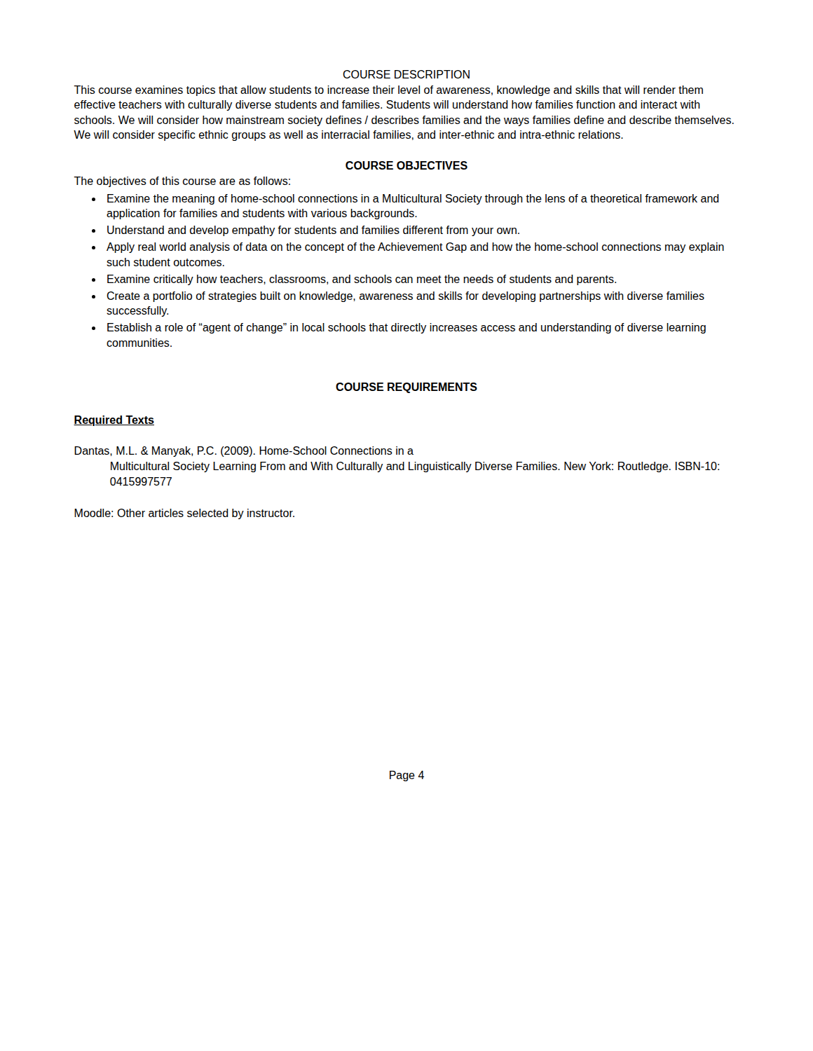COURSE DESCRIPTION
This course examines topics that allow students to increase their level of awareness, knowledge and skills that will render them effective teachers with culturally diverse students and families. Students will understand how families function and interact with schools. We will consider how mainstream society defines / describes families and the ways families define and describe themselves. We will consider specific ethnic groups as well as interracial families, and inter-ethnic and intra-ethnic relations.
COURSE OBJECTIVES
The objectives of this course are as follows:
Examine the meaning of home-school connections in a Multicultural Society through the lens of a theoretical framework and application for families and students with various backgrounds.
Understand and develop empathy for students and families different from your own.
Apply real world analysis of data on the concept of the Achievement Gap and how the home-school connections may explain such student outcomes.
Examine critically how teachers, classrooms, and schools can meet the needs of students and parents.
Create a portfolio of strategies built on knowledge, awareness and skills for developing partnerships with diverse families successfully.
Establish a role of “agent of change” in local schools that directly increases access and understanding of diverse learning communities.
COURSE REQUIREMENTS
Required Texts
Dantas, M.L. & Manyak, P.C. (2009). Home-School Connections in a Multicultural Society Learning From and With Culturally and Linguistically Diverse Families. New York: Routledge. ISBN-10: 0415997577
Moodle: Other articles selected by instructor.
Page 4